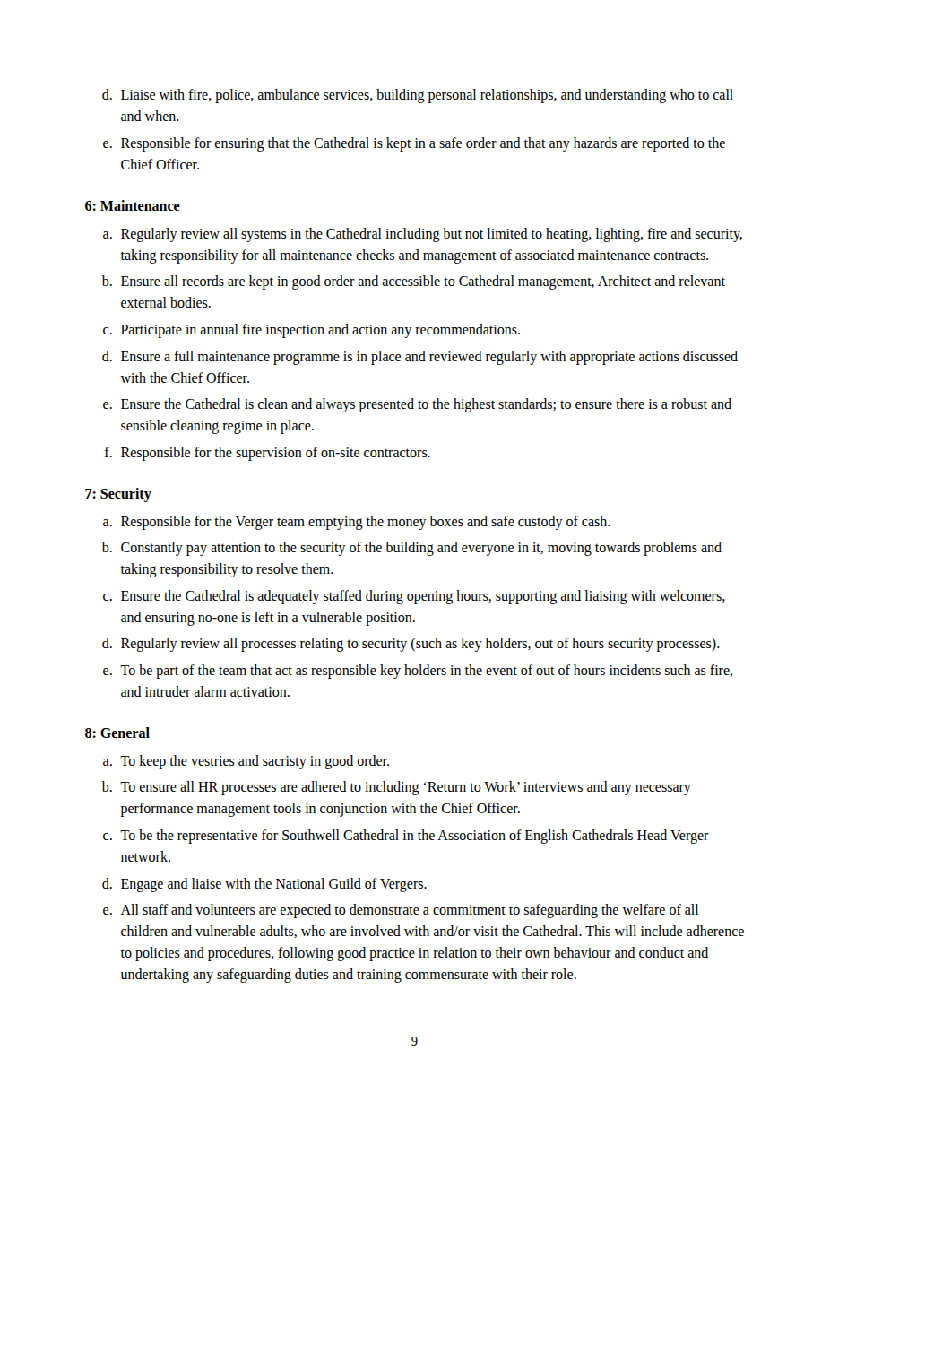Liaise with fire, police, ambulance services, building personal relationships, and understanding who to call and when.
Responsible for ensuring that the Cathedral is kept in a safe order and that any hazards are reported to the Chief Officer.
6: Maintenance
Regularly review all systems in the Cathedral including but not limited to heating, lighting, fire and security, taking responsibility for all maintenance checks and management of associated maintenance contracts.
Ensure all records are kept in good order and accessible to Cathedral management, Architect and relevant external bodies.
Participate in annual fire inspection and action any recommendations.
Ensure a full maintenance programme is in place and reviewed regularly with appropriate actions discussed with the Chief Officer.
Ensure the Cathedral is clean and always presented to the highest standards; to ensure there is a robust and sensible cleaning regime in place.
Responsible for the supervision of on-site contractors.
7: Security
Responsible for the Verger team emptying the money boxes and safe custody of cash.
Constantly pay attention to the security of the building and everyone in it, moving towards problems and taking responsibility to resolve them.
Ensure the Cathedral is adequately staffed during opening hours, supporting and liaising with welcomers, and ensuring no-one is left in a vulnerable position.
Regularly review all processes relating to security (such as key holders, out of hours security processes).
To be part of the team that act as responsible key holders in the event of out of hours incidents such as fire, and intruder alarm activation.
8: General
To keep the vestries and sacristy in good order.
To ensure all HR processes are adhered to including ‘Return to Work’ interviews and any necessary performance management tools in conjunction with the Chief Officer.
To be the representative for Southwell Cathedral in the Association of English Cathedrals Head Verger network.
Engage and liaise with the National Guild of Vergers.
All staff and volunteers are expected to demonstrate a commitment to safeguarding the welfare of all children and vulnerable adults, who are involved with and/or visit the Cathedral. This will include adherence to policies and procedures, following good practice in relation to their own behaviour and conduct and undertaking any safeguarding duties and training commensurate with their role.
9